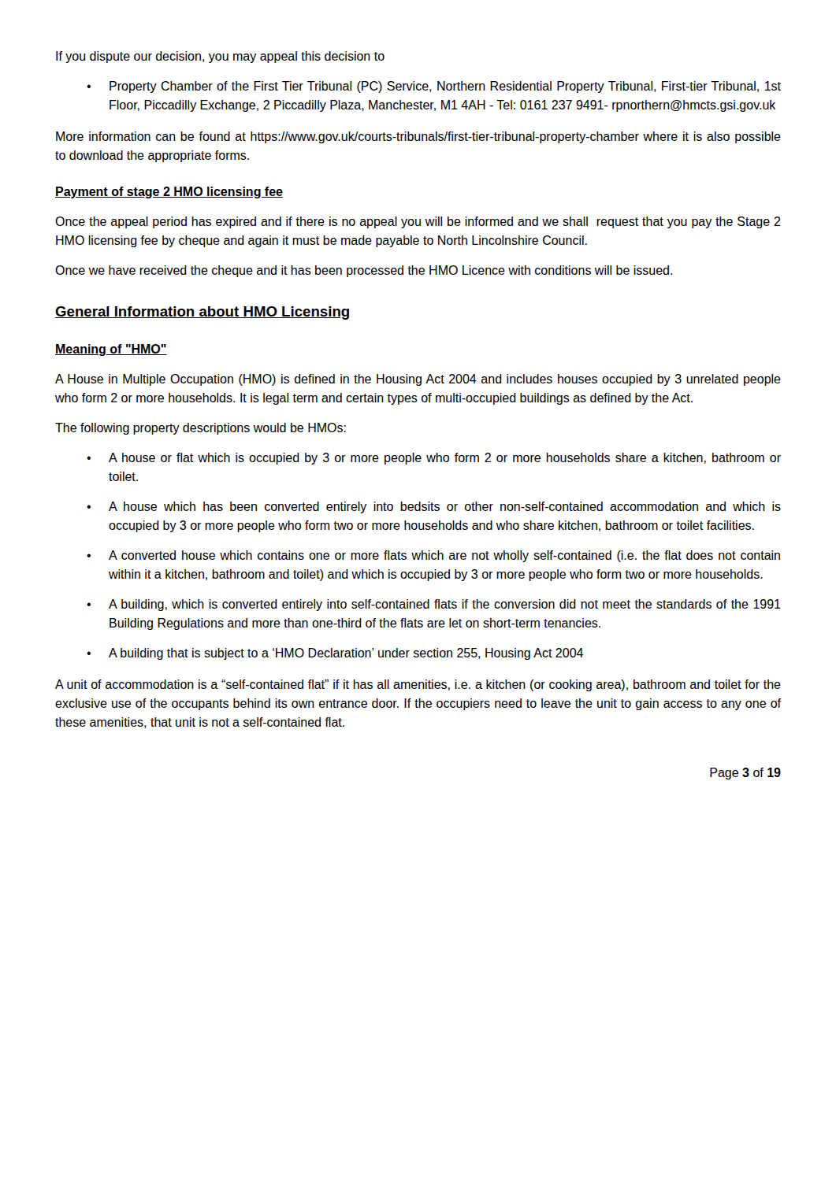If you dispute our decision, you may appeal this decision to
Property Chamber of the First Tier Tribunal (PC) Service, Northern Residential Property Tribunal, First-tier Tribunal, 1st Floor, Piccadilly Exchange, 2 Piccadilly Plaza, Manchester, M1 4AH - Tel: 0161 237 9491- rpnorthern@hmcts.gsi.gov.uk
More information can be found at https://www.gov.uk/courts-tribunals/first-tier-tribunal-property-chamber where it is also possible to download the appropriate forms.
Payment of stage 2 HMO licensing fee
Once the appeal period has expired and if there is no appeal you will be informed and we shall request that you pay the Stage 2 HMO licensing fee by cheque and again it must be made payable to North Lincolnshire Council.
Once we have received the cheque and it has been processed the HMO Licence with conditions will be issued.
General Information about HMO Licensing
Meaning of "HMO"
A House in Multiple Occupation (HMO) is defined in the Housing Act 2004 and includes houses occupied by 3 unrelated people who form 2 or more households. It is legal term and certain types of multi-occupied buildings as defined by the Act.
The following property descriptions would be HMOs:
A house or flat which is occupied by 3 or more people who form 2 or more households share a kitchen, bathroom or toilet.
A house which has been converted entirely into bedsits or other non-self-contained accommodation and which is occupied by 3 or more people who form two or more households and who share kitchen, bathroom or toilet facilities.
A converted house which contains one or more flats which are not wholly self-contained (i.e. the flat does not contain within it a kitchen, bathroom and toilet) and which is occupied by 3 or more people who form two or more households.
A building, which is converted entirely into self-contained flats if the conversion did not meet the standards of the 1991 Building Regulations and more than one-third of the flats are let on short-term tenancies.
A building that is subject to a ‘HMO Declaration’ under section 255, Housing Act 2004
A unit of accommodation is a “self-contained flat” if it has all amenities, i.e. a kitchen (or cooking area), bathroom and toilet for the exclusive use of the occupants behind its own entrance door. If the occupiers need to leave the unit to gain access to any one of these amenities, that unit is not a self-contained flat.
Page 3 of 19